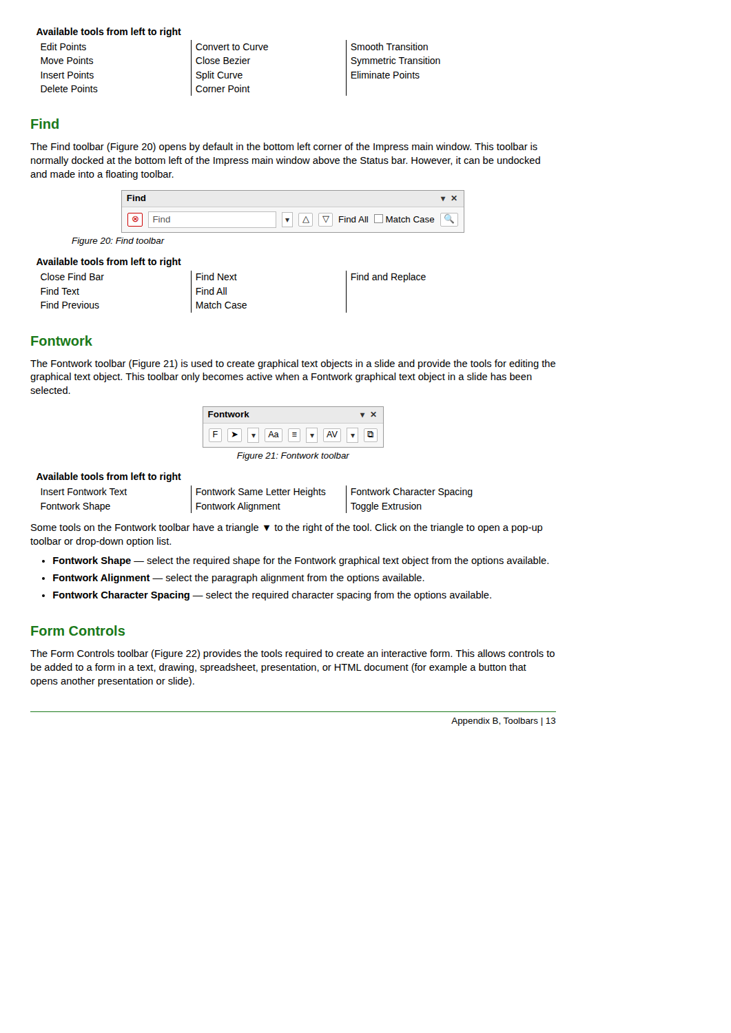Available tools from left to right
| Edit Points | Convert to Curve | Smooth Transition |
| Move Points | Close Bezier | Symmetric Transition |
| Insert Points | Split Curve | Eliminate Points |
| Delete Points | Corner Point | |
Find
The Find toolbar (Figure 20) opens by default in the bottom left corner of the Impress main window. This toolbar is normally docked at the bottom left of the Impress main window above the Status bar. However, it can be undocked and made into a floating toolbar.
Find▾ ✕
⊗ Find ▾ △ ▽ Find All Match Case 🔍
Figure 20: Find toolbar
Available tools from left to right
| Close Find Bar | Find Next | Find and Replace |
| Find Text | Find All | |
| Find Previous | Match Case | |
Fontwork
The Fontwork toolbar (Figure 21) is used to create graphical text objects in a slide and provide the tools for editing the graphical text object. This toolbar only becomes active when a Fontwork graphical text object in a slide has been selected.
Fontwork▾ ✕
F ➤▾ Aa ≡▾ AV▾ ⧉
Figure 21: Fontwork toolbar
Available tools from left to right
| Insert Fontwork Text | Fontwork Same Letter Heights | Fontwork Character Spacing |
| Fontwork Shape | Fontwork Alignment | Toggle Extrusion |
Some tools on the Fontwork toolbar have a triangle ▼ to the right of the tool. Click on the triangle to open a pop-up toolbar or drop-down option list.
Fontwork Shape — select the required shape for the Fontwork graphical text object from the options available.
Fontwork Alignment — select the paragraph alignment from the options available.
Fontwork Character Spacing — select the required character spacing from the options available.
Form Controls
The Form Controls toolbar (Figure 22) provides the tools required to create an interactive form. This allows controls to be added to a form in a text, drawing, spreadsheet, presentation, or HTML document (for example a button that opens another presentation or slide).
Appendix B, Toolbars | 13